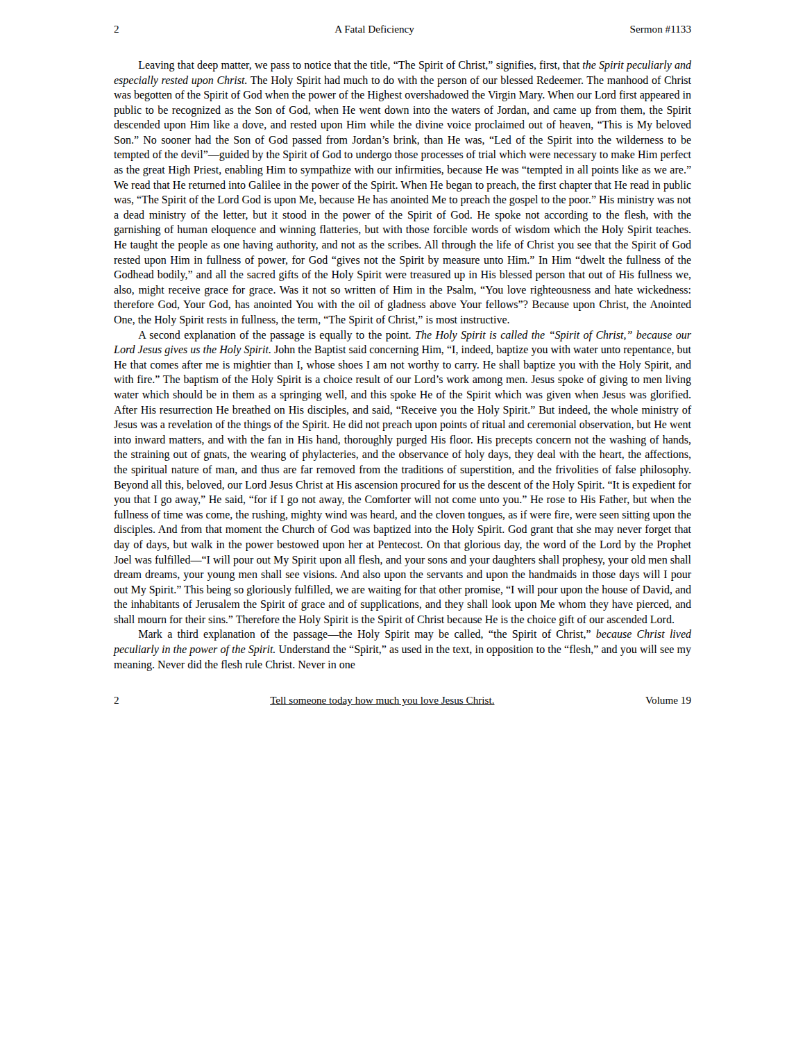2 A Fatal Deficiency Sermon #1133
Leaving that deep matter, we pass to notice that the title, “The Spirit of Christ,” signifies, first, that the Spirit peculiarly and especially rested upon Christ. The Holy Spirit had much to do with the person of our blessed Redeemer. The manhood of Christ was begotten of the Spirit of God when the power of the Highest overshadowed the Virgin Mary. When our Lord first appeared in public to be recognized as the Son of God, when He went down into the waters of Jordan, and came up from them, the Spirit descended upon Him like a dove, and rested upon Him while the divine voice proclaimed out of heaven, “This is My beloved Son.” No sooner had the Son of God passed from Jordan’s brink, than He was, “Led of the Spirit into the wilderness to be tempted of the devil”—guided by the Spirit of God to undergo those processes of trial which were necessary to make Him perfect as the great High Priest, enabling Him to sympathize with our infirmities, because He was “tempted in all points like as we are.” We read that He returned into Galilee in the power of the Spirit. When He began to preach, the first chapter that He read in public was, “The Spirit of the Lord God is upon Me, because He has anointed Me to preach the gospel to the poor.” His ministry was not a dead ministry of the letter, but it stood in the power of the Spirit of God. He spoke not according to the flesh, with the garnishing of human eloquence and winning flatteries, but with those forcible words of wisdom which the Holy Spirit teaches. He taught the people as one having authority, and not as the scribes. All through the life of Christ you see that the Spirit of God rested upon Him in fullness of power, for God “gives not the Spirit by measure unto Him.” In Him “dwelt the fullness of the Godhead bodily,” and all the sacred gifts of the Holy Spirit were treasured up in His blessed person that out of His fullness we, also, might receive grace for grace. Was it not so written of Him in the Psalm, “You love righteousness and hate wickedness: therefore God, Your God, has anointed You with the oil of gladness above Your fellows”? Because upon Christ, the Anointed One, the Holy Spirit rests in fullness, the term, “The Spirit of Christ,” is most instructive.
A second explanation of the passage is equally to the point. The Holy Spirit is called the “Spirit of Christ,” because our Lord Jesus gives us the Holy Spirit. John the Baptist said concerning Him, “I, indeed, baptize you with water unto repentance, but He that comes after me is mightier than I, whose shoes I am not worthy to carry. He shall baptize you with the Holy Spirit, and with fire.” The baptism of the Holy Spirit is a choice result of our Lord’s work among men. Jesus spoke of giving to men living water which should be in them as a springing well, and this spoke He of the Spirit which was given when Jesus was glorified. After His resurrection He breathed on His disciples, and said, “Receive you the Holy Spirit.” But indeed, the whole ministry of Jesus was a revelation of the things of the Spirit. He did not preach upon points of ritual and ceremonial observation, but He went into inward matters, and with the fan in His hand, thoroughly purged His floor. His precepts concern not the washing of hands, the straining out of gnats, the wearing of phylacteries, and the observance of holy days, they deal with the heart, the affections, the spiritual nature of man, and thus are far removed from the traditions of superstition, and the frivolities of false philosophy. Beyond all this, beloved, our Lord Jesus Christ at His ascension procured for us the descent of the Holy Spirit. “It is expedient for you that I go away,” He said, “for if I go not away, the Comforter will not come unto you.” He rose to His Father, but when the fullness of time was come, the rushing, mighty wind was heard, and the cloven tongues, as if were fire, were seen sitting upon the disciples. And from that moment the Church of God was baptized into the Holy Spirit. God grant that she may never forget that day of days, but walk in the power bestowed upon her at Pentecost. On that glorious day, the word of the Lord by the Prophet Joel was fulfilled—“I will pour out My Spirit upon all flesh, and your sons and your daughters shall prophesy, your old men shall dream dreams, your young men shall see visions. And also upon the servants and upon the handmaids in those days will I pour out My Spirit.” This being so gloriously fulfilled, we are waiting for that other promise, “I will pour upon the house of David, and the inhabitants of Jerusalem the Spirit of grace and of supplications, and they shall look upon Me whom they have pierced, and shall mourn for their sins.” Therefore the Holy Spirit is the Spirit of Christ because He is the choice gift of our ascended Lord.
Mark a third explanation of the passage—the Holy Spirit may be called, “the Spirit of Christ,” because Christ lived peculiarly in the power of the Spirit. Understand the “Spirit,” as used in the text, in opposition to the “flesh,” and you will see my meaning. Never did the flesh rule Christ. Never in one
2 Tell someone today how much you love Jesus Christ. Volume 19